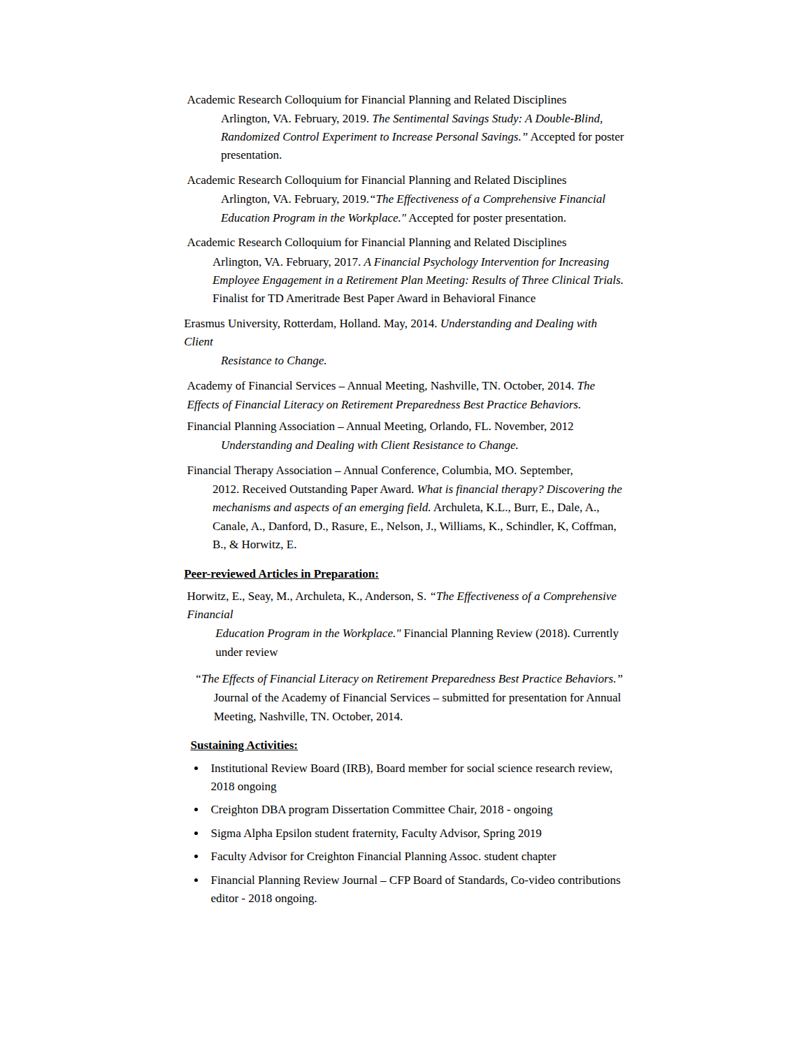Academic Research Colloquium for Financial Planning and Related Disciplines
Arlington, VA. February, 2019. The Sentimental Savings Study: A Double-Blind, Randomized Control Experiment to Increase Personal Savings.” Accepted for poster presentation.
Academic Research Colloquium for Financial Planning and Related Disciplines
Arlington, VA. February, 2019.“The Effectiveness of a Comprehensive Financial Education Program in the Workplace." Accepted for poster presentation.
Academic Research Colloquium for Financial Planning and Related Disciplines
Arlington, VA. February, 2017. A Financial Psychology Intervention for Increasing Employee Engagement in a Retirement Plan Meeting: Results of Three Clinical Trials. Finalist for TD Ameritrade Best Paper Award in Behavioral Finance
Erasmus University, Rotterdam, Holland. May, 2014. Understanding and Dealing with Client
Resistance to Change.
Academy of Financial Services – Annual Meeting, Nashville, TN. October, 2014. The Effects of Financial Literacy on Retirement Preparedness Best Practice Behaviors.
Financial Planning Association – Annual Meeting, Orlando, FL. November, 2012
Understanding and Dealing with Client Resistance to Change.
Financial Therapy Association – Annual Conference, Columbia, MO. September,
2012. Received Outstanding Paper Award. What is financial therapy? Discovering the mechanisms and aspects of an emerging field. Archuleta, K.L., Burr, E., Dale, A., Canale, A., Danford, D., Rasure, E., Nelson, J., Williams, K., Schindler, K, Coffman, B., & Horwitz, E.
Peer-reviewed Articles in Preparation:
Horwitz, E., Seay, M., Archuleta, K., Anderson, S. “The Effectiveness of a Comprehensive Financial
Education Program in the Workplace." Financial Planning Review (2018). Currently under review
“The Effects of Financial Literacy on Retirement Preparedness Best Practice Behaviors.”
Journal of the Academy of Financial Services – submitted for presentation for Annual Meeting, Nashville, TN. October, 2014.
Sustaining Activities:
Institutional Review Board (IRB), Board member for social science research review, 2018 ongoing
Creighton DBA program Dissertation Committee Chair, 2018 - ongoing
Sigma Alpha Epsilon student fraternity, Faculty Advisor, Spring 2019
Faculty Advisor for Creighton Financial Planning Assoc. student chapter
Financial Planning Review Journal – CFP Board of Standards, Co-video contributions editor - 2018 ongoing.